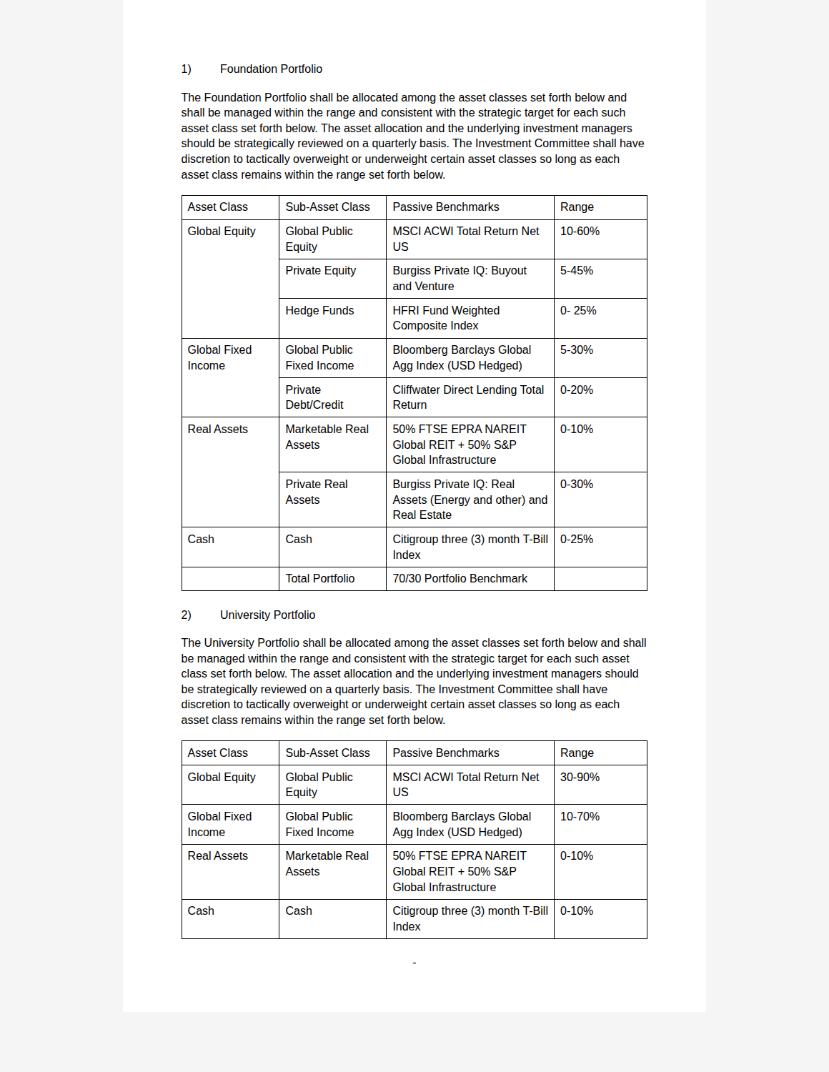1) Foundation Portfolio
The Foundation Portfolio shall be allocated among the asset classes set forth below and shall be managed within the range and consistent with the strategic target for each such asset class set forth below. The asset allocation and the underlying investment managers should be strategically reviewed on a quarterly basis. The Investment Committee shall have discretion to tactically overweight or underweight certain asset classes so long as each asset class remains within the range set forth below.
| Asset Class | Sub-Asset Class | Passive Benchmarks | Range |
| --- | --- | --- | --- |
| Global Equity | Global Public Equity | MSCI ACWI Total Return Net US | 10-60% |
| Private Equity | Burgiss Private IQ: Buyout and Venture | 5-45% |
| Hedge Funds | HFRI Fund Weighted Composite Index | 0- 25% |
| Global Fixed Income | Global Public Fixed Income | Bloomberg Barclays Global Agg Index (USD Hedged) | 5-30% |
| Private Debt/Credit | Cliffwater Direct Lending Total Return | 0-20% |
| Real Assets | Marketable Real Assets | 50% FTSE EPRA NAREIT Global REIT + 50% S&P Global Infrastructure | 0-10% |
| Private Real Assets | Burgiss Private IQ: Real Assets (Energy and other) and Real Estate | 0-30% |
| Cash | Cash | Citigroup three (3) month T-Bill Index | 0-25% |
| | Total Portfolio | 70/30 Portfolio Benchmark | |
2) University Portfolio
The University Portfolio shall be allocated among the asset classes set forth below and shall be managed within the range and consistent with the strategic target for each such asset class set forth below. The asset allocation and the underlying investment managers should be strategically reviewed on a quarterly basis. The Investment Committee shall have discretion to tactically overweight or underweight certain asset classes so long as each asset class remains within the range set forth below.
| Asset Class | Sub-Asset Class | Passive Benchmarks | Range |
| --- | --- | --- | --- |
| Global Equity | Global Public Equity | MSCI ACWI Total Return Net US | 30-90% |
| Global Fixed Income | Global Public Fixed Income | Bloomberg Barclays Global Agg Index (USD Hedged) | 10-70% |
| Real Assets | Marketable Real Assets | 50% FTSE EPRA NAREIT Global REIT + 50% S&P Global Infrastructure | 0-10% |
| Cash | Cash | Citigroup three (3) month T-Bill Index | 0-10% |
-